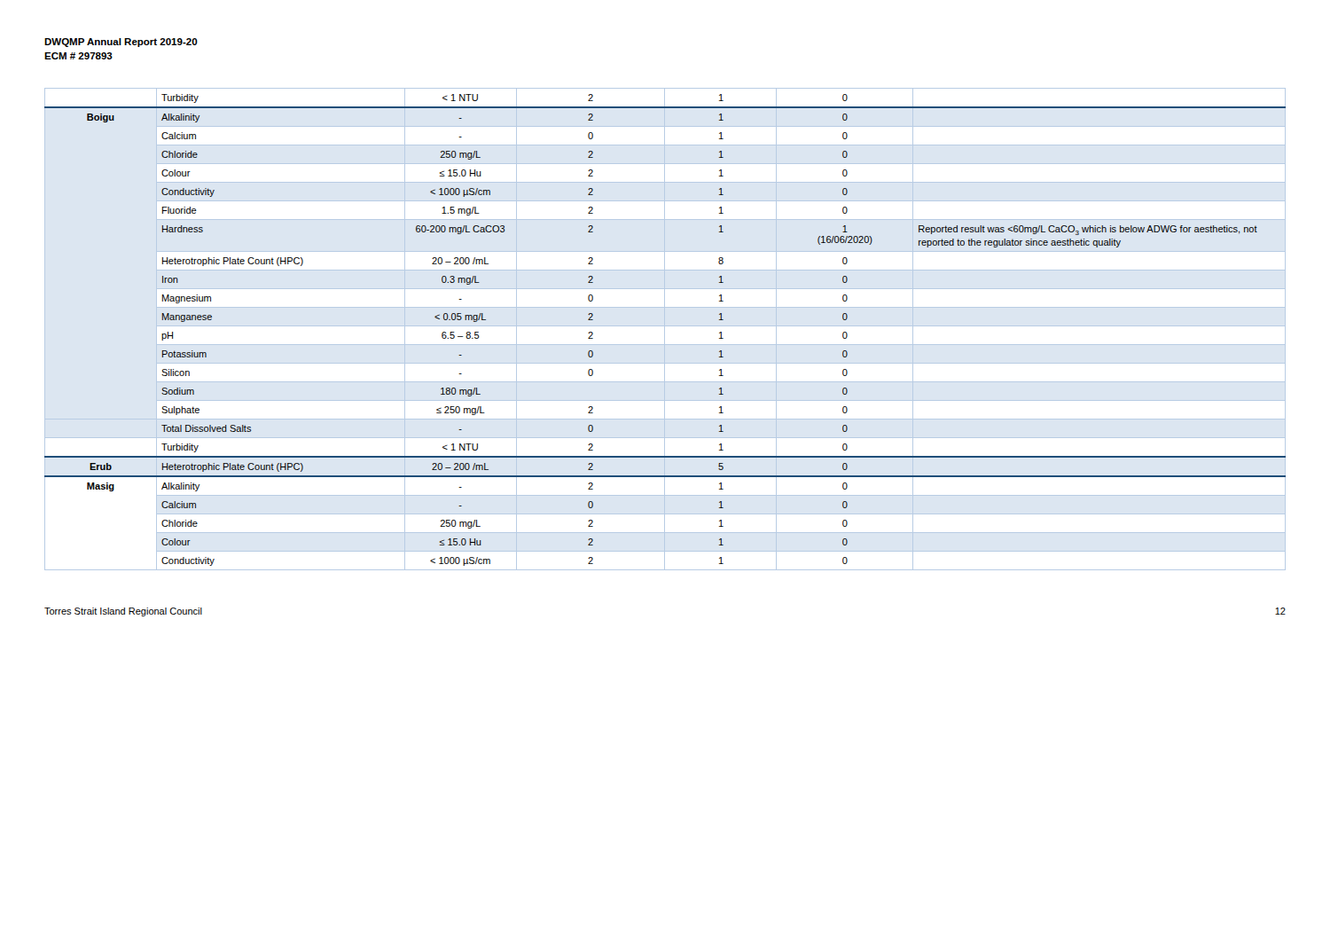DWQMP Annual Report 2019-20
ECM # 297893
| | Turbidity | < 1 NTU | 2 | 1 | 0 | |
| Boigu | Alkalinity | - | 2 | 1 | 0 | |
| Calcium | - | 0 | 1 | 0 | |
| Chloride | 250 mg/L | 2 | 1 | 0 | |
| Colour | ≤ 15.0 Hu | 2 | 1 | 0 | |
| Conductivity | < 1000 µS/cm | 2 | 1 | 0 | |
| Fluoride | 1.5 mg/L | 2 | 1 | 0 | |
| Hardness | 60-200 mg/L CaCO3 | 2 | 1 | 1 (16/06/2020) | Reported result was <60mg/L CaCO 3 which is below ADWG for aesthetics, not reported to the regulator since aesthetic quality |
| Heterotrophic Plate Count (HPC) | 20 – 200 /mL | 2 | 8 | 0 | |
| Iron | 0.3 mg/L | 2 | 1 | 0 | |
| Magnesium | - | 0 | 1 | 0 | |
| Manganese | < 0.05 mg/L | 2 | 1 | 0 | |
| pH | 6.5 – 8.5 | 2 | 1 | 0 | |
| Potassium | - | 0 | 1 | 0 | |
| Silicon | - | 0 | 1 | 0 | |
| Sodium | 180 mg/L | | 1 | 0 | |
| Sulphate | ≤ 250 mg/L | 2 | 1 | 0 | |
| | Total Dissolved Salts | - | 0 | 1 | 0 | |
| | Turbidity | < 1 NTU | 2 | 1 | 0 | |
| Erub | Heterotrophic Plate Count (HPC) | 20 – 200 /mL | 2 | 5 | 0 | |
| Masig | Alkalinity | - | 2 | 1 | 0 | |
| Calcium | - | 0 | 1 | 0 | |
| Chloride | 250 mg/L | 2 | 1 | 0 | |
| Colour | ≤ 15.0 Hu | 2 | 1 | 0 | |
| Conductivity | < 1000 µS/cm | 2 | 1 | 0 | |
Torres Strait Island Regional Council 12